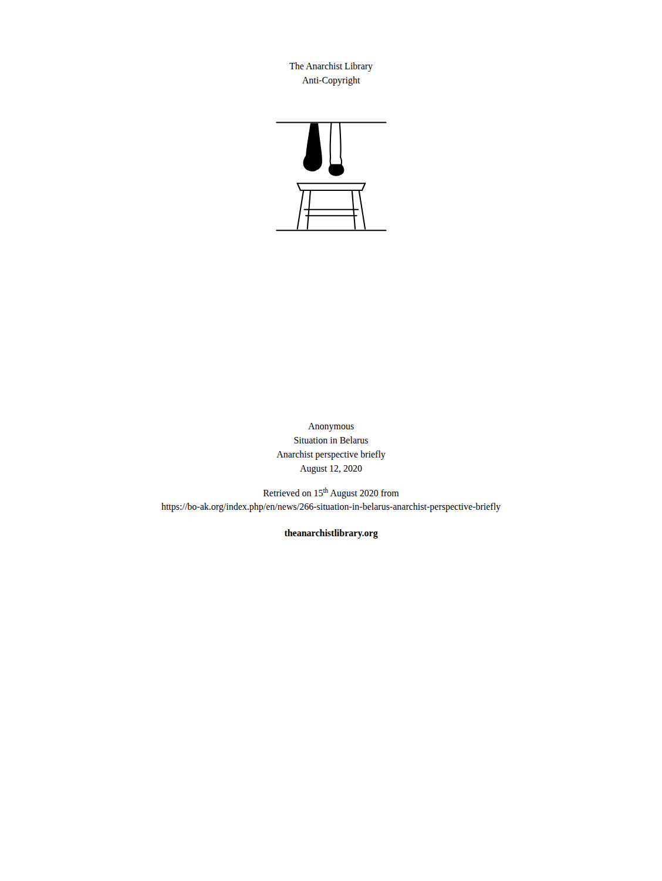The Anarchist Library Anti-Copyright
Anonymous
Situation in Belarus
Anarchist perspective briefly
August 12, 2020
Retrieved on 15th August 2020 from
https://bo-ak.org/index.php/en/news/266-situation-in-belarus-anarchist-perspective-briefly
theanarchistlibrary.org